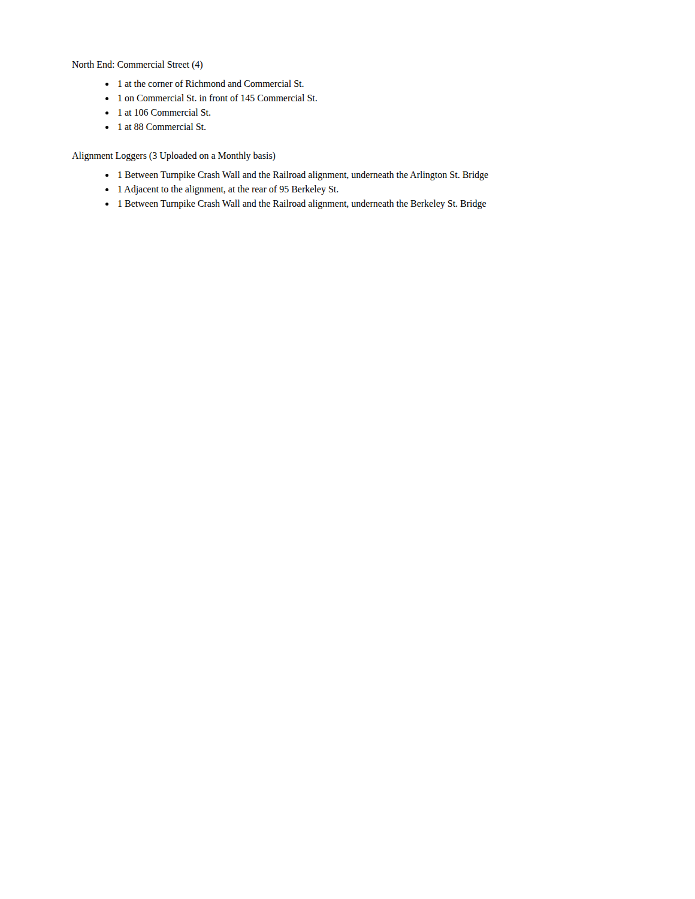North End: Commercial Street (4)
1 at the corner of Richmond and Commercial St.
1 on Commercial St. in front of 145 Commercial St.
1 at 106 Commercial St.
1 at 88 Commercial St.
Alignment Loggers (3 Uploaded on a Monthly basis)
1 Between Turnpike Crash Wall and the Railroad alignment, underneath the Arlington St. Bridge
1 Adjacent to the alignment, at the rear of 95 Berkeley St.
1 Between Turnpike Crash Wall and the Railroad alignment, underneath the Berkeley St. Bridge